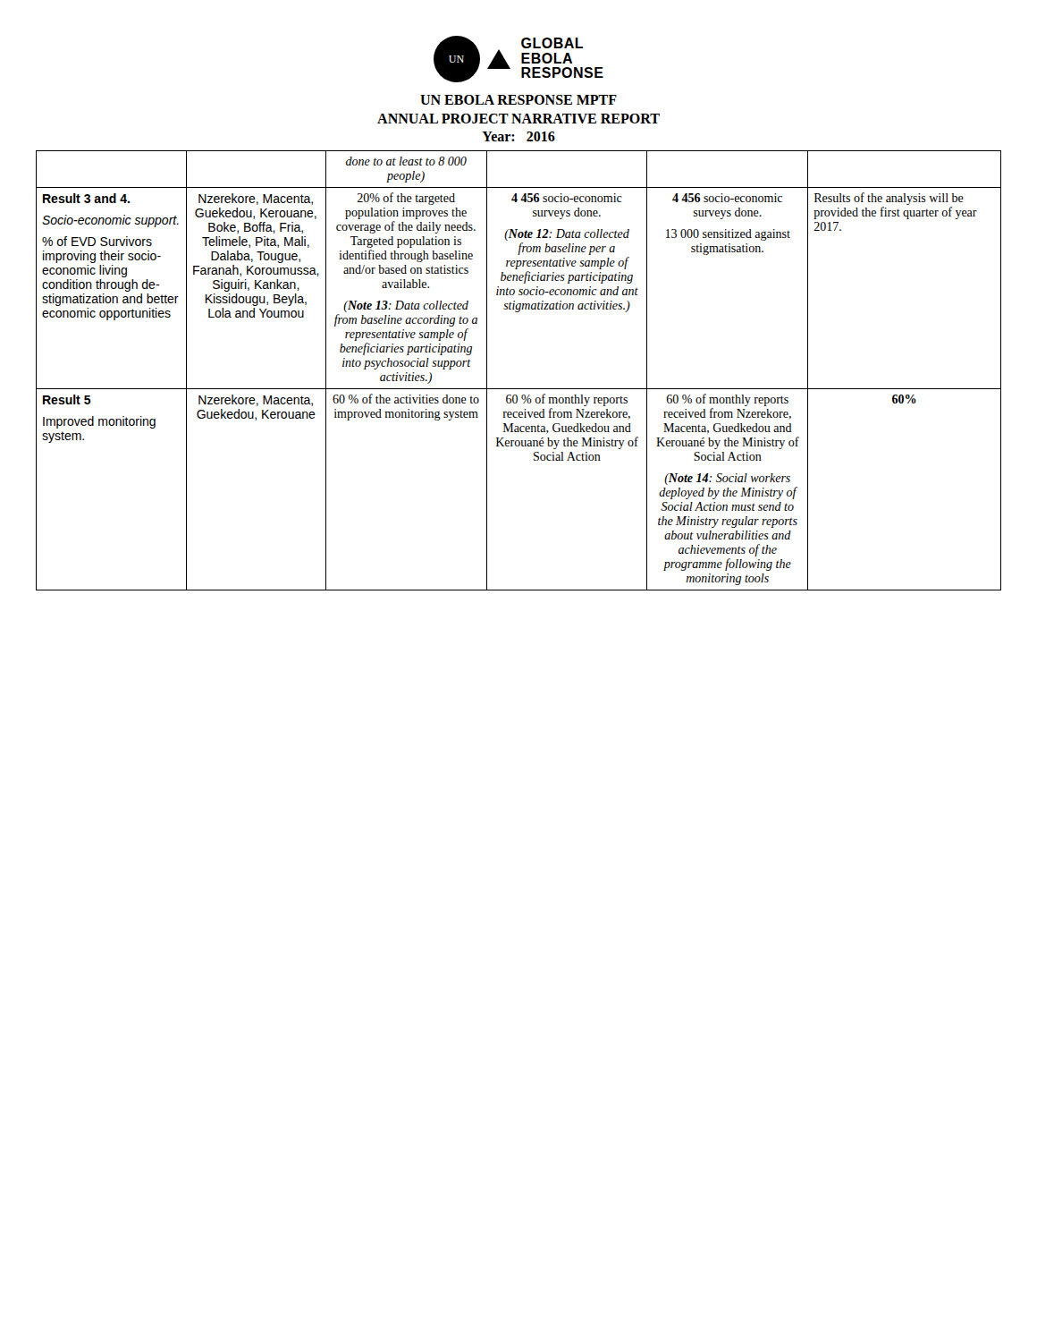UN
GLOBAL
EBOLA
RESPONSE
UN EBOLA RESPONSE MPTF
ANNUAL PROJECT NARRATIVE REPORT
Year: 2016
| | | done to at least to 8 000 people) | | | |
| Result 3 and 4. Socio-economic support. % of EVD Survivors improving their socio-economic living condition through de-stigmatization and better economic opportunities | Nzerekore, Macenta, Guekedou, Kerouane, Boke, Boffa, Fria, Telimele, Pita, Mali, Dalaba, Tougue, Faranah, Koroumussa, Siguiri, Kankan, Kissidougu, Beyla, Lola and Youmou | 20% of the targeted population improves the coverage of the daily needs. Targeted population is identified through baseline and/or based on statistics available. ( Note 13 : Data collected from baseline according to a representative sample of beneficiaries participating into psychosocial support activities.) | 4 456 socio-economic surveys done. ( Note 12 : Data collected from baseline per a representative sample of beneficiaries participating into socio-economic and ant stigmatization activities.) | 4 456 socio-economic surveys done. 13 000 sensitized against stigmatisation. | Results of the analysis will be provided the first quarter of year 2017. |
| Result 5 Improved monitoring system. | Nzerekore, Macenta, Guekedou, Kerouane | 60 % of the activities done to improved monitoring system | 60 % of monthly reports received from Nzerekore, Macenta, Guedkedou and Kerouané by the Ministry of Social Action | 60 % of monthly reports received from Nzerekore, Macenta, Guedkedou and Kerouané by the Ministry of Social Action ( Note 14 : Social workers deployed by the Ministry of Social Action must send to the Ministry regular reports about vulnerabilities and achievements of the programme following the monitoring tools | 60% |